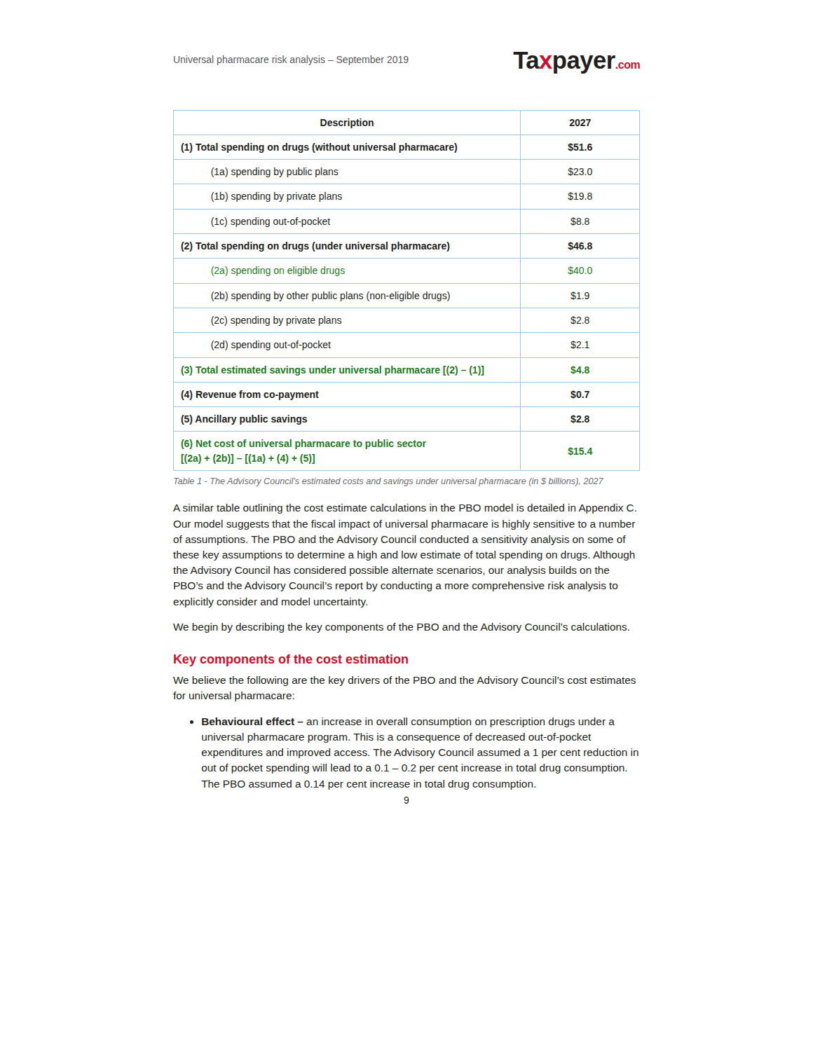Universal pharmacare risk analysis – September 2019
Ta xpayer.com
| Description | 2027 |
| --- | --- |
| (1) Total spending on drugs (without universal pharmacare) | $51.6 |
| (1a) spending by public plans | $23.0 |
| (1b) spending by private plans | $19.8 |
| (1c) spending out-of-pocket | $8.8 |
| (2) Total spending on drugs (under universal pharmacare) | $46.8 |
| (2a) spending on eligible drugs | $40.0 |
| (2b) spending by other public plans (non-eligible drugs) | $1.9 |
| (2c) spending by private plans | $2.8 |
| (2d) spending out-of-pocket | $2.1 |
| (3) Total estimated savings under universal pharmacare [(2) – (1)] | $4.8 |
| (4) Revenue from co-payment | $0.7 |
| (5) Ancillary public savings | $2.8 |
| (6) Net cost of universal pharmacare to public sector [(2a) + (2b)] – [(1a) + (4) + (5)] | $15.4 |
Table 1 - The Advisory Council’s estimated costs and savings under universal pharmacare (in $ billions), 2027
A similar table outlining the cost estimate calculations in the PBO model is detailed in Appendix C. Our model suggests that the fiscal impact of universal pharmacare is highly sensitive to a number of assumptions. The PBO and the Advisory Council conducted a sensitivity analysis on some of these key assumptions to determine a high and low estimate of total spending on drugs. Although the Advisory Council has considered possible alternate scenarios, our analysis builds on the PBO’s and the Advisory Council’s report by conducting a more comprehensive risk analysis to explicitly consider and model uncertainty.
We begin by describing the key components of the PBO and the Advisory Council’s calculations.
Key components of the cost estimation
We believe the following are the key drivers of the PBO and the Advisory Council’s cost estimates for universal pharmacare:
Behavioural effect – an increase in overall consumption on prescription drugs under a universal pharmacare program. This is a consequence of decreased out-of-pocket expenditures and improved access. The Advisory Council assumed a 1 per cent reduction in out of pocket spending will lead to a 0.1 – 0.2 per cent increase in total drug consumption. The PBO assumed a 0.14 per cent increase in total drug consumption.
9